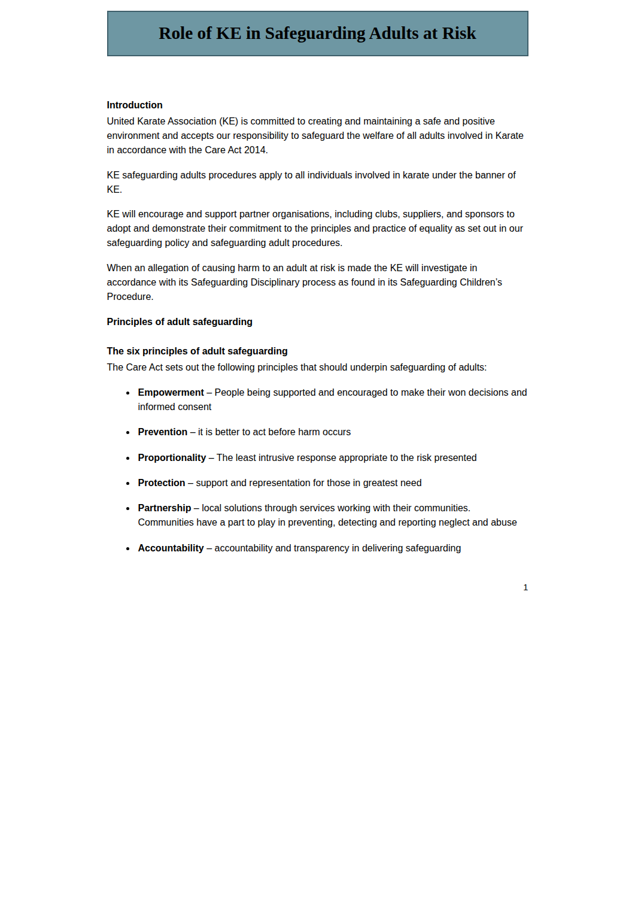Role of KE in Safeguarding Adults at Risk
Introduction
United Karate Association (KE) is committed to creating and maintaining a safe and positive environment and accepts our responsibility to safeguard the welfare of all adults involved in Karate in accordance with the Care Act 2014.
KE safeguarding adults procedures apply to all individuals involved in karate under the banner of KE.
KE will encourage and support partner organisations, including clubs, suppliers, and sponsors to adopt and demonstrate their commitment to the principles and practice of equality as set out in our safeguarding policy and safeguarding adult procedures.
When an allegation of causing harm to an adult at risk is made the KE will investigate in accordance with its Safeguarding Disciplinary process as found in its Safeguarding Children’s Procedure.
Principles of adult safeguarding
The six principles of adult safeguarding
The Care Act sets out the following principles that should underpin safeguarding of adults:
Empowerment – People being supported and encouraged to make their won decisions and informed consent
Prevention – it is better to act before harm occurs
Proportionality – The least intrusive response appropriate to the risk presented
Protection – support and representation for those in greatest need
Partnership – local solutions through services working with their communities. Communities have a part to play in preventing, detecting and reporting neglect and abuse
Accountability – accountability and transparency in delivering safeguarding
1